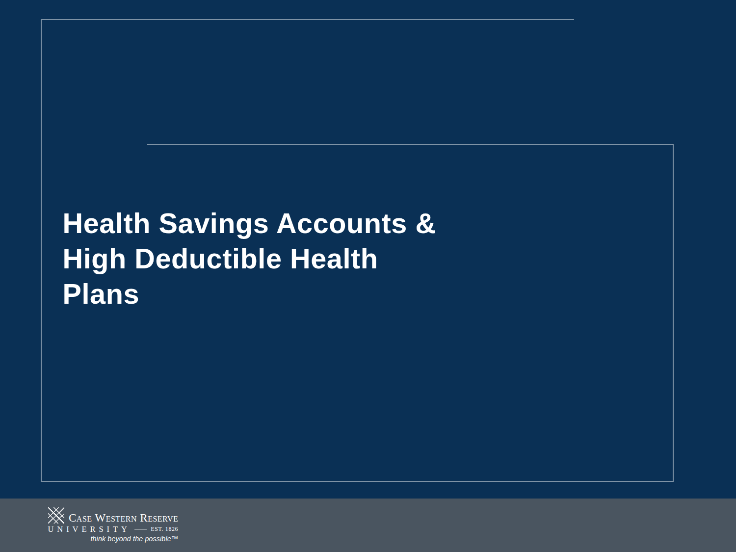Health Savings Accounts & High Deductible Health Plans
Case Western Reserve
University Est. 1826
think beyond the possible™